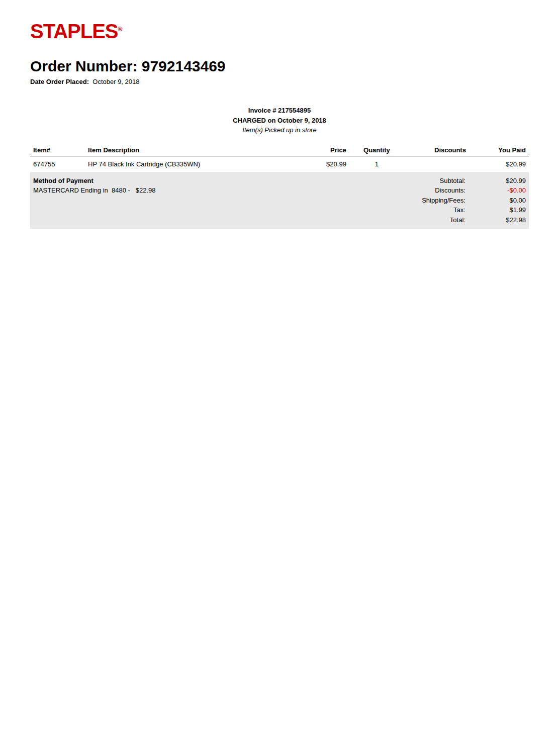STAPLES®
Order Number: 9792143469
Date Order Placed: October 9, 2018
Invoice # 217554895
CHARGED on October 9, 2018
Item(s) Picked up in store
| Item# | Item Description | Price | Quantity | Discounts | You Paid |
| --- | --- | --- | --- | --- | --- |
| 674755 | HP 74 Black Ink Cartridge (CB335WN) | $20.99 | 1 | | $20.99 |
| Method of Payment MASTERCARD Ending in 8480 - $22.98 | / Subtotal: / $20.99 / / Discounts: / -$0.00 / / Shipping/Fees: / $0.00 / / Tax: / $1.99 / / Total: / $22.98 / |